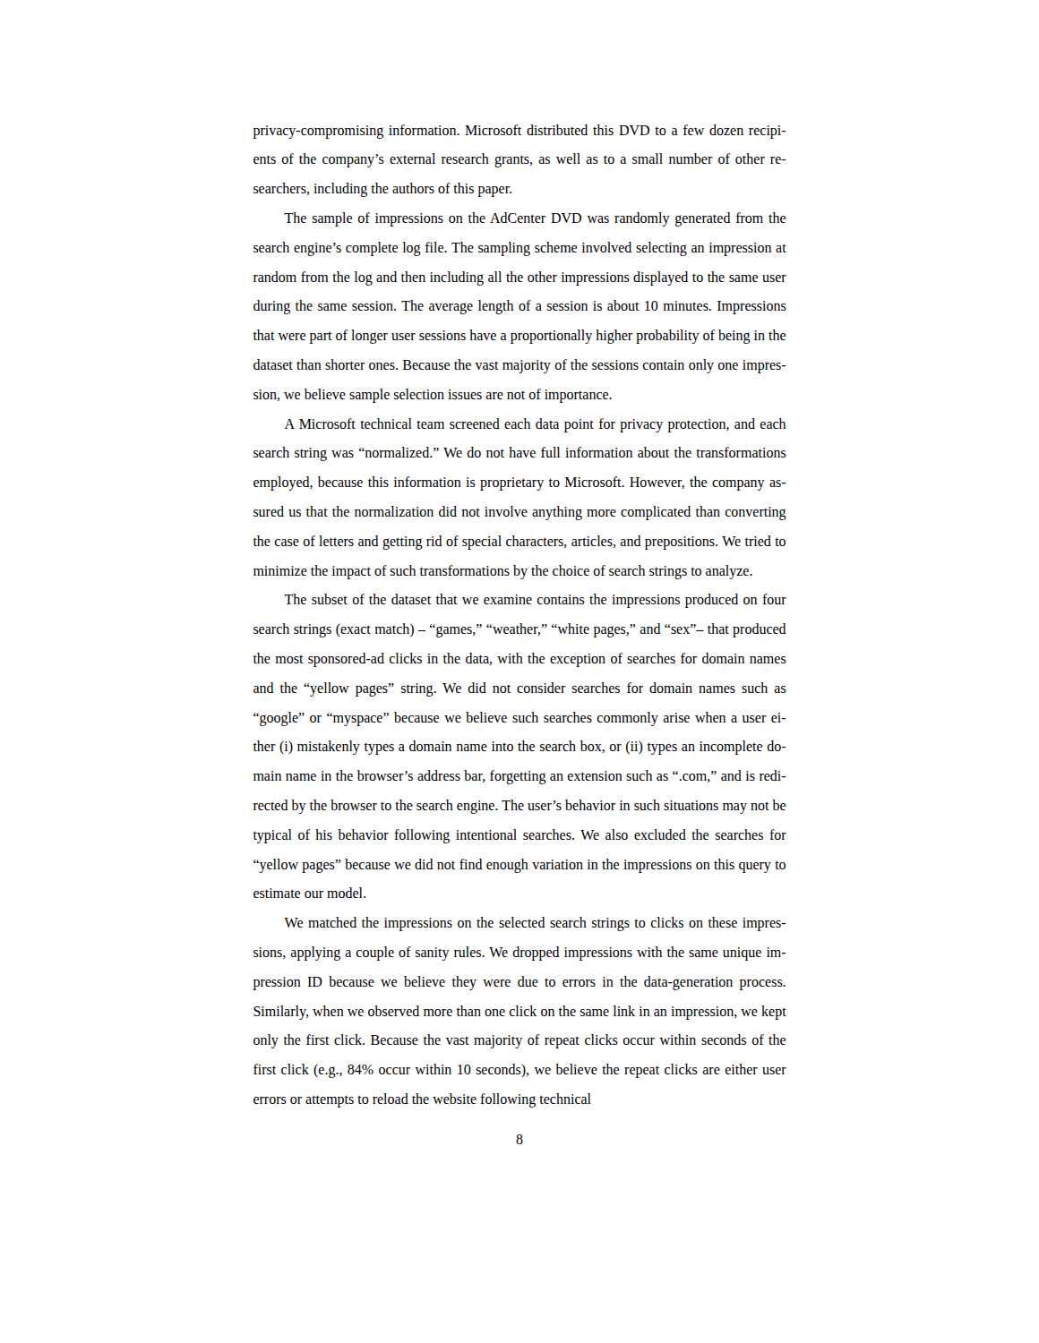privacy-compromising information. Microsoft distributed this DVD to a few dozen recipients of the company’s external research grants, as well as to a small number of other researchers, including the authors of this paper.
The sample of impressions on the AdCenter DVD was randomly generated from the search engine’s complete log file. The sampling scheme involved selecting an impression at random from the log and then including all the other impressions displayed to the same user during the same session. The average length of a session is about 10 minutes. Impressions that were part of longer user sessions have a proportionally higher probability of being in the dataset than shorter ones. Because the vast majority of the sessions contain only one impression, we believe sample selection issues are not of importance.
A Microsoft technical team screened each data point for privacy protection, and each search string was “normalized.” We do not have full information about the transformations employed, because this information is proprietary to Microsoft. However, the company assured us that the normalization did not involve anything more complicated than converting the case of letters and getting rid of special characters, articles, and prepositions. We tried to minimize the impact of such transformations by the choice of search strings to analyze.
The subset of the dataset that we examine contains the impressions produced on four search strings (exact match) – “games,” “weather,” “white pages,” and “sex”– that produced the most sponsored-ad clicks in the data, with the exception of searches for domain names and the “yellow pages” string. We did not consider searches for domain names such as “google” or “myspace” because we believe such searches commonly arise when a user either (i) mistakenly types a domain name into the search box, or (ii) types an incomplete domain name in the browser’s address bar, forgetting an extension such as “.com,” and is redirected by the browser to the search engine. The user’s behavior in such situations may not be typical of his behavior following intentional searches. We also excluded the searches for “yellow pages” because we did not find enough variation in the impressions on this query to estimate our model.
We matched the impressions on the selected search strings to clicks on these impressions, applying a couple of sanity rules. We dropped impressions with the same unique impression ID because we believe they were due to errors in the data-generation process. Similarly, when we observed more than one click on the same link in an impression, we kept only the first click. Because the vast majority of repeat clicks occur within seconds of the first click (e.g., 84% occur within 10 seconds), we believe the repeat clicks are either user errors or attempts to reload the website following technical
8